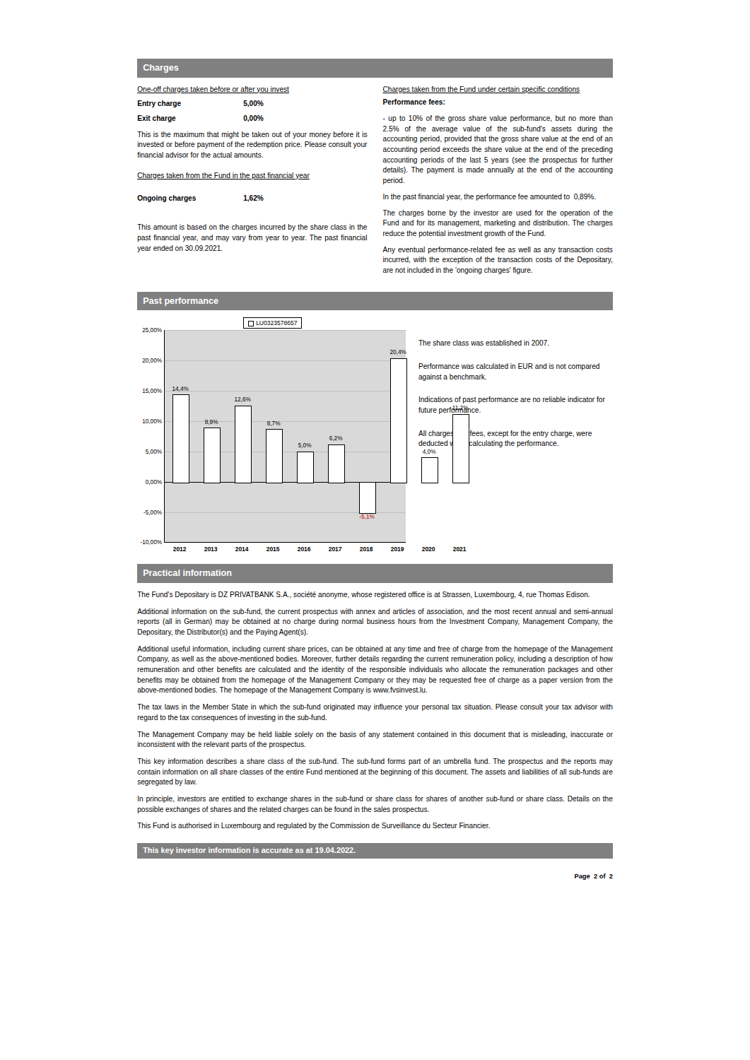Charges
One-off charges taken before or after you invest
Entry charge 5,00%
Exit charge 0,00%
This is the maximum that might be taken out of your money before it is invested or before payment of the redemption price. Please consult your financial advisor for the actual amounts.
Charges taken from the Fund in the past financial year
Ongoing charges 1,62%
This amount is based on the charges incurred by the share class in the past financial year, and may vary from year to year. The past financial year ended on 30.09.2021.
Charges taken from the Fund under certain specific conditions
Performance fees:
- up to 10% of the gross share value performance, but no more than 2.5% of the average value of the sub-fund's assets during the accounting period, provided that the gross share value at the end of an accounting period exceeds the share value at the end of the preceding accounting periods of the last 5 years (see the prospectus for further details). The payment is made annually at the end of the accounting period.
In the past financial year, the performance fee amounted to 0,89%.
The charges borne by the investor are used for the operation of the Fund and for its management, marketing and distribution. The charges reduce the potential investment growth of the Fund.
Any eventual performance-related fee as well as any transaction costs incurred, with the exception of the transaction costs of the Depositary, are not included in the 'ongoing charges' figure.
Past performance
LU0323578657
25,00%
20,00%
15,00%
10,00%
5,00%
0,00%
-5,00%
-10,00%
14,4%
8,9%
12,6%
8,7%
5,0%
6,2%
-5,1%
20,4%
4,0%
11,2%
2012
2013
2014
2015
2016
2017
2018
2019
2020
2021
The share class was established in 2007.
Performance was calculated in EUR and is not compared against a benchmark.
Indications of past performance are no reliable indicator for future performance.
All charges and fees, except for the entry charge, were deducted when calculating the performance.
Practical information
The Fund's Depositary is DZ PRIVATBANK S.A., société anonyme, whose registered office is at Strassen, Luxembourg, 4, rue Thomas Edison.
Additional information on the sub-fund, the current prospectus with annex and articles of association, and the most recent annual and semi-annual reports (all in German) may be obtained at no charge during normal business hours from the Investment Company, Management Company, the Depositary, the Distributor(s) and the Paying Agent(s).
Additional useful information, including current share prices, can be obtained at any time and free of charge from the homepage of the Management Company, as well as the above-mentioned bodies. Moreover, further details regarding the current remuneration policy, including a description of how remuneration and other benefits are calculated and the identity of the responsible individuals who allocate the remuneration packages and other benefits may be obtained from the homepage of the Management Company or they may be requested free of charge as a paper version from the above-mentioned bodies. The homepage of the Management Company is www.fvsinvest.lu.
The tax laws in the Member State in which the sub-fund originated may influence your personal tax situation. Please consult your tax advisor with regard to the tax consequences of investing in the sub-fund.
The Management Company may be held liable solely on the basis of any statement contained in this document that is misleading, inaccurate or inconsistent with the relevant parts of the prospectus.
This key information describes a share class of the sub-fund. The sub-fund forms part of an umbrella fund. The prospectus and the reports may contain information on all share classes of the entire Fund mentioned at the beginning of this document. The assets and liabilities of all sub-funds are segregated by law.
In principle, investors are entitled to exchange shares in the sub-fund or share class for shares of another sub-fund or share class. Details on the possible exchanges of shares and the related charges can be found in the sales prospectus.
This Fund is authorised in Luxembourg and regulated by the Commission de Surveillance du Secteur Financier.
This key investor information is accurate as at 19.04.2022.
Page 2 of 2